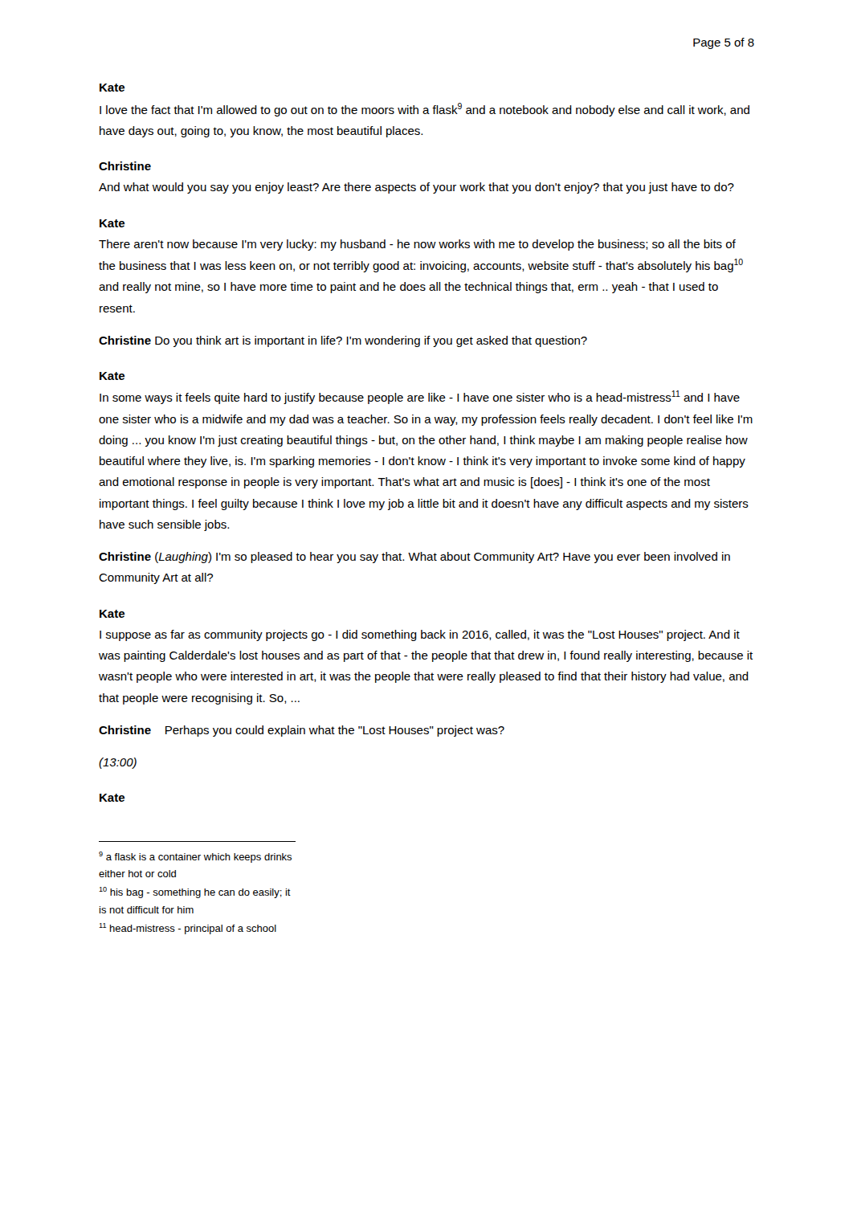Page 5 of 8
Kate
I love the fact that I'm allowed to go out on to the moors with a flask9 and a notebook and nobody else and call it work, and have days out, going to, you know, the most beautiful places.
Christine
And what would you say you enjoy least? Are there aspects of your work that you don't enjoy? that you just have to do?
Kate
There aren't now because I'm very lucky: my husband - he now works with me to develop the business; so all the bits of the business that I was less keen on, or not terribly good at: invoicing, accounts, website stuff - that's absolutely his bag10 and really not mine, so I have more time to paint and he does all the technical things that, erm .. yeah - that I used to resent.
Christine Do you think art is important in life? I'm wondering if you get asked that question?
Kate
In some ways it feels quite hard to justify because people are like - I have one sister who is a head-mistress11 and I have one sister who is a midwife and my dad was a teacher. So in a way, my profession feels really decadent. I don't feel like I'm doing ... you know I'm just creating beautiful things - but, on the other hand, I think maybe I am making people realise how beautiful where they live, is. I'm sparking memories - I don't know - I think it's very important to invoke some kind of happy and emotional response in people is very important. That's what art and music is [does] - I think it's one of the most important things. I feel guilty because I think I love my job a little bit and it doesn't have any difficult aspects and my sisters have such sensible jobs.
Christine (Laughing) I'm so pleased to hear you say that. What about Community Art? Have you ever been involved in Community Art at all?
Kate
I suppose as far as community projects go - I did something back in 2016, called, it was the "Lost Houses" project. And it was painting Calderdale's lost houses and as part of that - the people that that drew in, I found really interesting, because it wasn't people who were interested in art, it was the people that were really pleased to find that their history had value, and that people were recognising it. So, ...
Christine Perhaps you could explain what the "Lost Houses" project was?
(13:00)
Kate
9 a flask is a container which keeps drinks either hot or cold
10 his bag - something he can do easily; it is not difficult for him
11 head-mistress - principal of a school